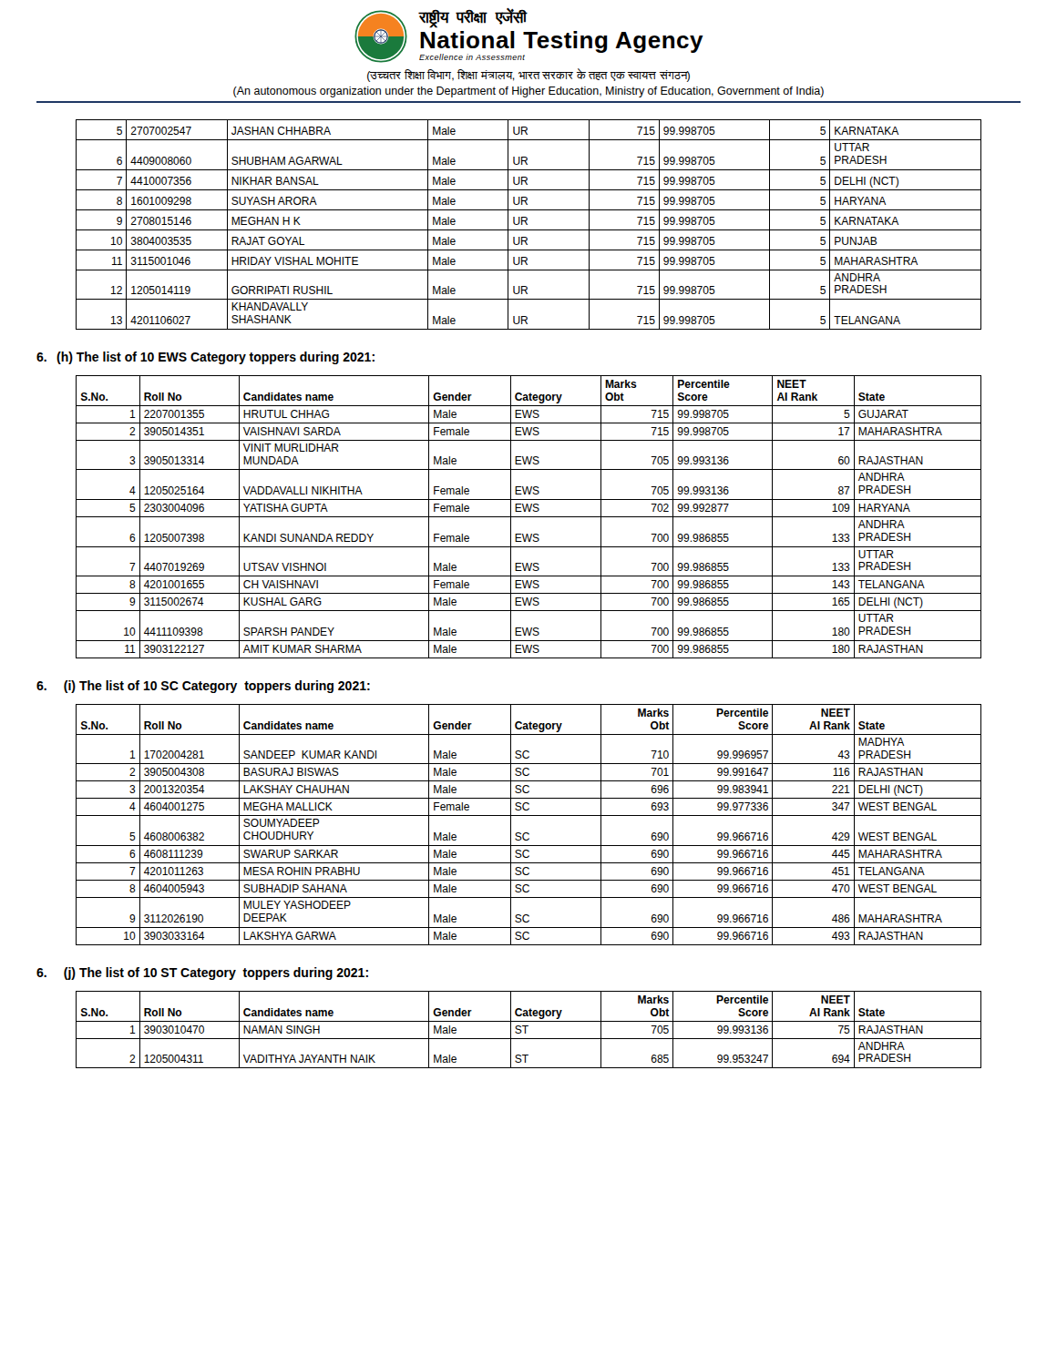राष्ट्रीय परीक्षा एजेंसी
National Testing Agency
Excellence in Assessment
(उच्चतर शिक्षा विभाग, शिक्षा मंत्रालय, भारत सरकार के तहत एक स्वायत्त संगठन)
(An autonomous organization under the Department of Higher Education, Ministry of Education, Government of India)
| 5 | 2707002547 | JASHAN CHHABRA | Male | UR | 715 | 99.998705 | 5 | KARNATAKA |
| 6 | 4409008060 | SHUBHAM AGARWAL | Male | UR | 715 | 99.998705 | 5 | UTTAR PRADESH |
| 7 | 4410007356 | NIKHAR BANSAL | Male | UR | 715 | 99.998705 | 5 | DELHI (NCT) |
| 8 | 1601009298 | SUYASH ARORA | Male | UR | 715 | 99.998705 | 5 | HARYANA |
| 9 | 2708015146 | MEGHAN H K | Male | UR | 715 | 99.998705 | 5 | KARNATAKA |
| 10 | 3804003535 | RAJAT GOYAL | Male | UR | 715 | 99.998705 | 5 | PUNJAB |
| 11 | 3115001046 | HRIDAY VISHAL MOHITE | Male | UR | 715 | 99.998705 | 5 | MAHARASHTRA |
| 12 | 1205014119 | GORRIPATI RUSHIL | Male | UR | 715 | 99.998705 | 5 | ANDHRA PRADESH |
| 13 | 4201106027 | KHANDAVALLY SHASHANK | Male | UR | 715 | 99.998705 | 5 | TELANGANA |
6.(h) The list of 10 EWS Category toppers during 2021:
| S.No. | Roll No | Candidates name | Gender | Category | Marks Obt | Percentile Score | NEET AI Rank | State |
| --- | --- | --- | --- | --- | --- | --- | --- | --- |
| 1 | 2207001355 | HRUTUL CHHAG | Male | EWS | 715 | 99.998705 | 5 | GUJARAT |
| 2 | 3905014351 | VAISHNAVI SARDA | Female | EWS | 715 | 99.998705 | 17 | MAHARASHTRA |
| 3 | 3905013314 | VINIT MURLIDHAR MUNDADA | Male | EWS | 705 | 99.993136 | 60 | RAJASTHAN |
| 4 | 1205025164 | VADDAVALLI NIKHITHA | Female | EWS | 705 | 99.993136 | 87 | ANDHRA PRADESH |
| 5 | 2303004096 | YATISHA GUPTA | Female | EWS | 702 | 99.992877 | 109 | HARYANA |
| 6 | 1205007398 | KANDI SUNANDA REDDY | Female | EWS | 700 | 99.986855 | 133 | ANDHRA PRADESH |
| 7 | 4407019269 | UTSAV VISHNOI | Male | EWS | 700 | 99.986855 | 133 | UTTAR PRADESH |
| 8 | 4201001655 | CH VAISHNAVI | Female | EWS | 700 | 99.986855 | 143 | TELANGANA |
| 9 | 3115002674 | KUSHAL GARG | Male | EWS | 700 | 99.986855 | 165 | DELHI (NCT) |
| 10 | 4411109398 | SPARSH PANDEY | Male | EWS | 700 | 99.986855 | 180 | UTTAR PRADESH |
| 11 | 3903122127 | AMIT KUMAR SHARMA | Male | EWS | 700 | 99.986855 | 180 | RAJASTHAN |
6. (i) The list of 10 SC Category toppers during 2021:
| S.No. | Roll No | Candidates name | Gender | Category | Marks Obt | Percentile Score | NEET AI Rank | State |
| --- | --- | --- | --- | --- | --- | --- | --- | --- |
| 1 | 1702004281 | SANDEEP KUMAR KANDI | Male | SC | 710 | 99.996957 | 43 | MADHYA PRADESH |
| 2 | 3905004308 | BASURAJ BISWAS | Male | SC | 701 | 99.991647 | 116 | RAJASTHAN |
| 3 | 2001320354 | LAKSHAY CHAUHAN | Male | SC | 696 | 99.983941 | 221 | DELHI (NCT) |
| 4 | 4604001275 | MEGHA MALLICK | Female | SC | 693 | 99.977336 | 347 | WEST BENGAL |
| 5 | 4608006382 | SOUMYADEEP CHOUDHURY | Male | SC | 690 | 99.966716 | 429 | WEST BENGAL |
| 6 | 4608111239 | SWARUP SARKAR | Male | SC | 690 | 99.966716 | 445 | MAHARASHTRA |
| 7 | 4201011263 | MESA ROHIN PRABHU | Male | SC | 690 | 99.966716 | 451 | TELANGANA |
| 8 | 4604005943 | SUBHADIP SAHANA | Male | SC | 690 | 99.966716 | 470 | WEST BENGAL |
| 9 | 3112026190 | MULEY YASHODEEP DEEPAK | Male | SC | 690 | 99.966716 | 486 | MAHARASHTRA |
| 10 | 3903033164 | LAKSHYA GARWA | Male | SC | 690 | 99.966716 | 493 | RAJASTHAN |
6. (j) The list of 10 ST Category toppers during 2021:
| S.No. | Roll No | Candidates name | Gender | Category | Marks Obt | Percentile Score | NEET AI Rank | State |
| --- | --- | --- | --- | --- | --- | --- | --- | --- |
| 1 | 3903010470 | NAMAN SINGH | Male | ST | 705 | 99.993136 | 75 | RAJASTHAN |
| 2 | 1205004311 | VADITHYA JAYANTH NAIK | Male | ST | 685 | 99.953247 | 694 | ANDHRA PRADESH |